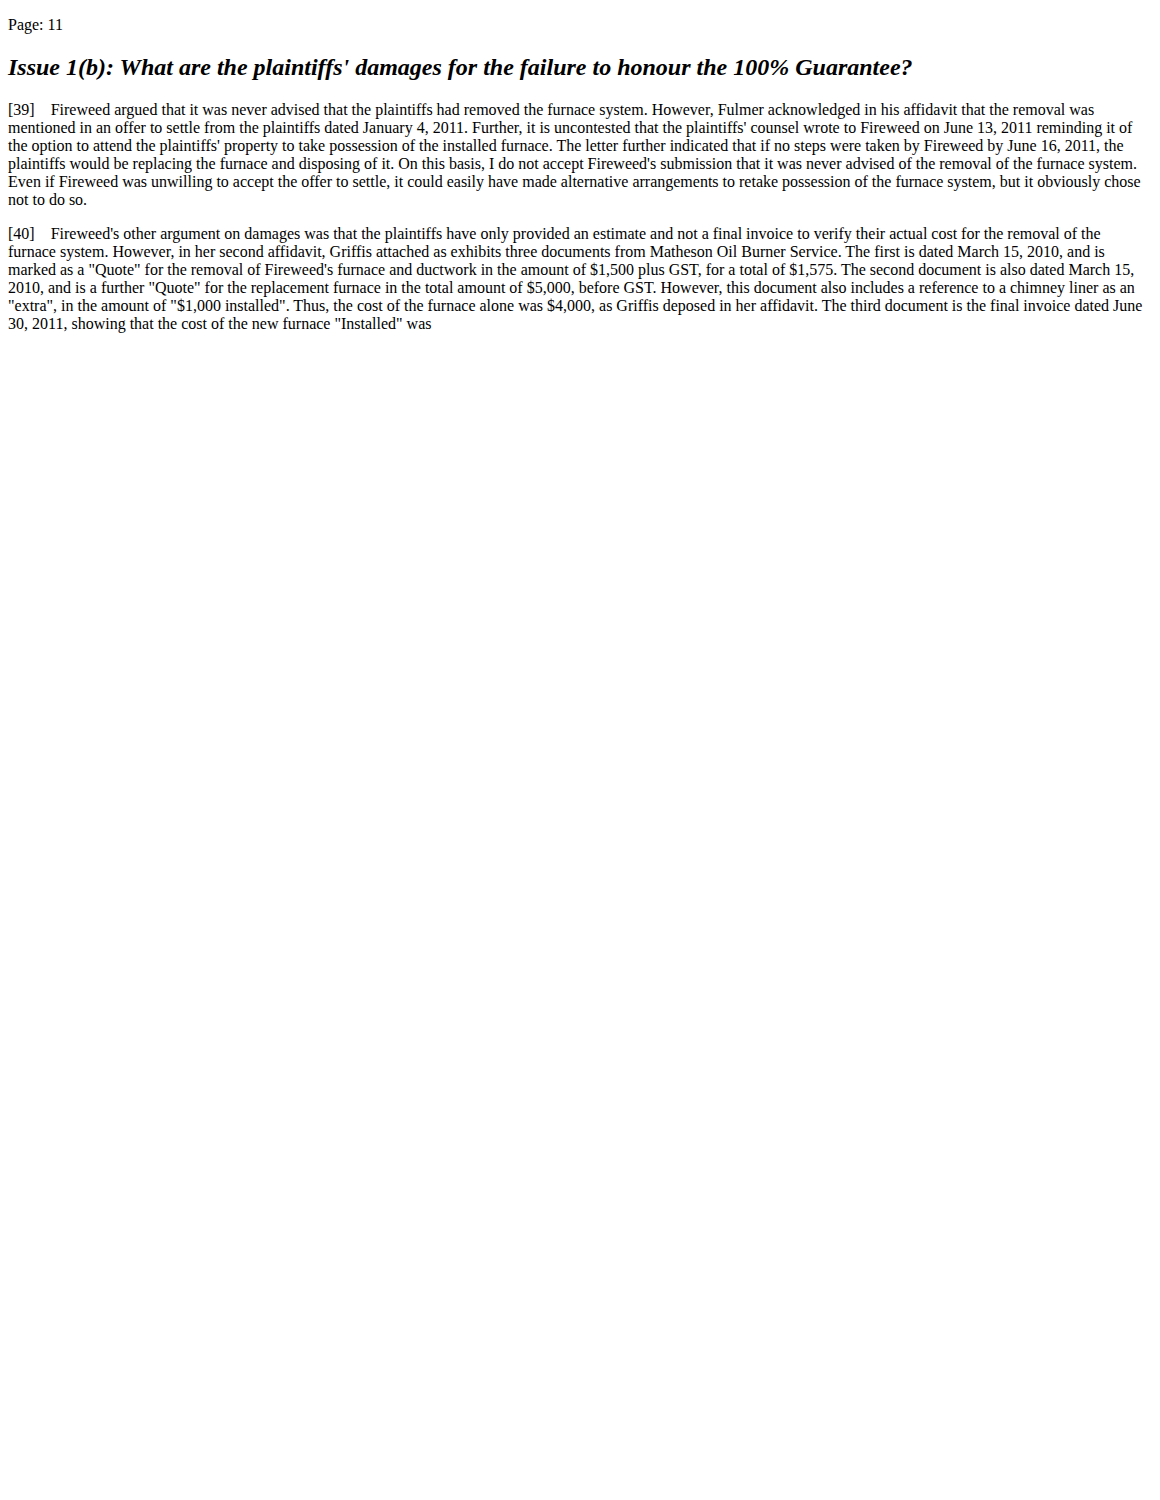Page: 11
Issue 1(b): What are the plaintiffs' damages for the failure to honour the 100% Guarantee?
[39] Fireweed argued that it was never advised that the plaintiffs had removed the furnace system. However, Fulmer acknowledged in his affidavit that the removal was mentioned in an offer to settle from the plaintiffs dated January 4, 2011. Further, it is uncontested that the plaintiffs' counsel wrote to Fireweed on June 13, 2011 reminding it of the option to attend the plaintiffs' property to take possession of the installed furnace. The letter further indicated that if no steps were taken by Fireweed by June 16, 2011, the plaintiffs would be replacing the furnace and disposing of it. On this basis, I do not accept Fireweed's submission that it was never advised of the removal of the furnace system. Even if Fireweed was unwilling to accept the offer to settle, it could easily have made alternative arrangements to retake possession of the furnace system, but it obviously chose not to do so.
[40] Fireweed's other argument on damages was that the plaintiffs have only provided an estimate and not a final invoice to verify their actual cost for the removal of the furnace system. However, in her second affidavit, Griffis attached as exhibits three documents from Matheson Oil Burner Service. The first is dated March 15, 2010, and is marked as a "Quote" for the removal of Fireweed's furnace and ductwork in the amount of $1,500 plus GST, for a total of $1,575. The second document is also dated March 15, 2010, and is a further "Quote" for the replacement furnace in the total amount of $5,000, before GST. However, this document also includes a reference to a chimney liner as an "extra", in the amount of "$1,000 installed". Thus, the cost of the furnace alone was $4,000, as Griffis deposed in her affidavit. The third document is the final invoice dated June 30, 2011, showing that the cost of the new furnace "Installed" was